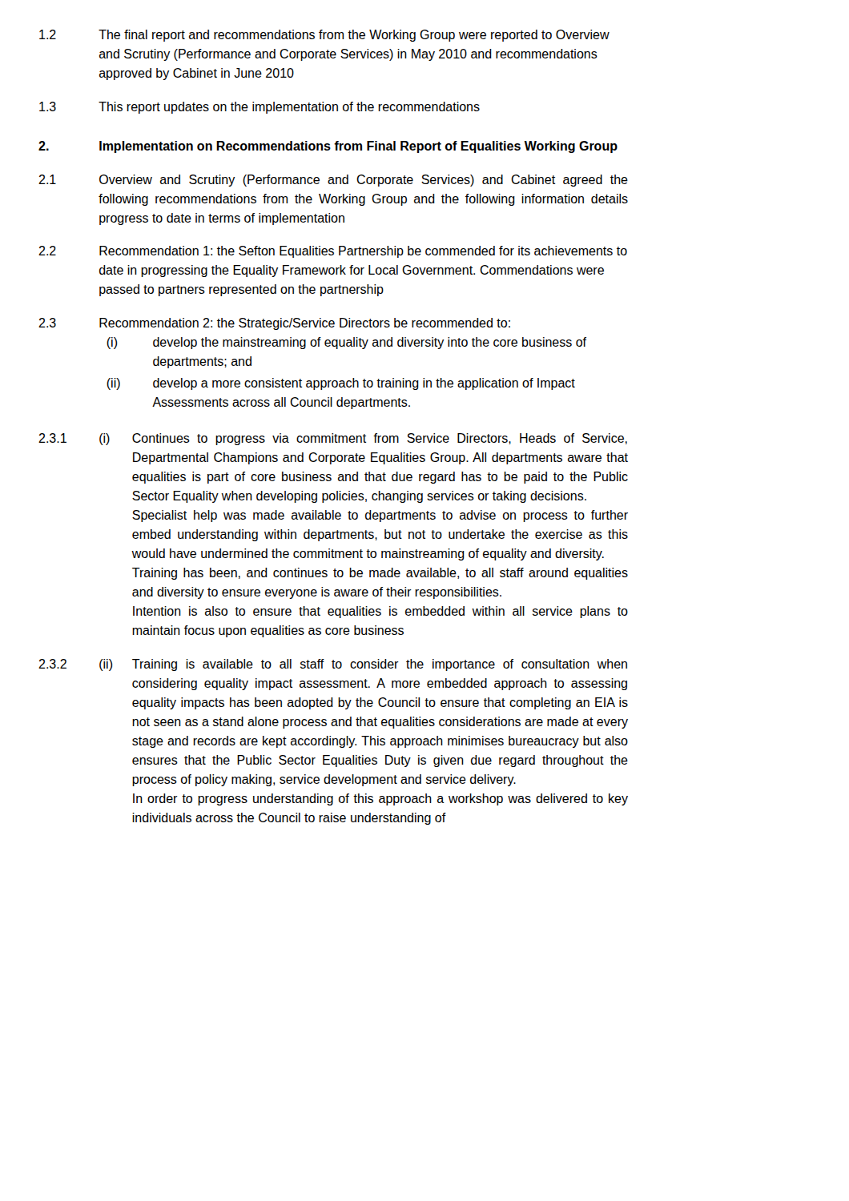1.2
The final report and recommendations from the Working Group were reported to Overview and Scrutiny (Performance and Corporate Services) in May 2010 and recommendations approved by Cabinet in June 2010
1.3
This report updates on the implementation of the recommendations
2.
Implementation on Recommendations from Final Report of Equalities Working Group
2.1
Overview and Scrutiny (Performance and Corporate Services) and Cabinet agreed the following recommendations from the Working Group and the following information details progress to date in terms of implementation
2.2
Recommendation 1: the Sefton Equalities Partnership be commended for its achievements to date in progressing the Equality Framework for Local Government. Commendations were passed to partners represented on the partnership
2.3
Recommendation 2: the Strategic/Service Directors be recommended to:
(i)
develop the mainstreaming of equality and diversity into the core business of departments; and
(ii)
develop a more consistent approach to training in the application of Impact Assessments across all Council departments.
2.3.1
(i)
Continues to progress via commitment from Service Directors, Heads of Service, Departmental Champions and Corporate Equalities Group. All departments aware that equalities is part of core business and that due regard has to be paid to the Public Sector Equality when developing policies, changing services or taking decisions.
Specialist help was made available to departments to advise on process to further embed understanding within departments, but not to undertake the exercise as this would have undermined the commitment to mainstreaming of equality and diversity.
Training has been, and continues to be made available, to all staff around equalities and diversity to ensure everyone is aware of their responsibilities.
Intention is also to ensure that equalities is embedded within all service plans to maintain focus upon equalities as core business
2.3.2
(ii)
Training is available to all staff to consider the importance of consultation when considering equality impact assessment. A more embedded approach to assessing equality impacts has been adopted by the Council to ensure that completing an EIA is not seen as a stand alone process and that equalities considerations are made at every stage and records are kept accordingly. This approach minimises bureaucracy but also ensures that the Public Sector Equalities Duty is given due regard throughout the process of policy making, service development and service delivery.
In order to progress understanding of this approach a workshop was delivered to key individuals across the Council to raise understanding of